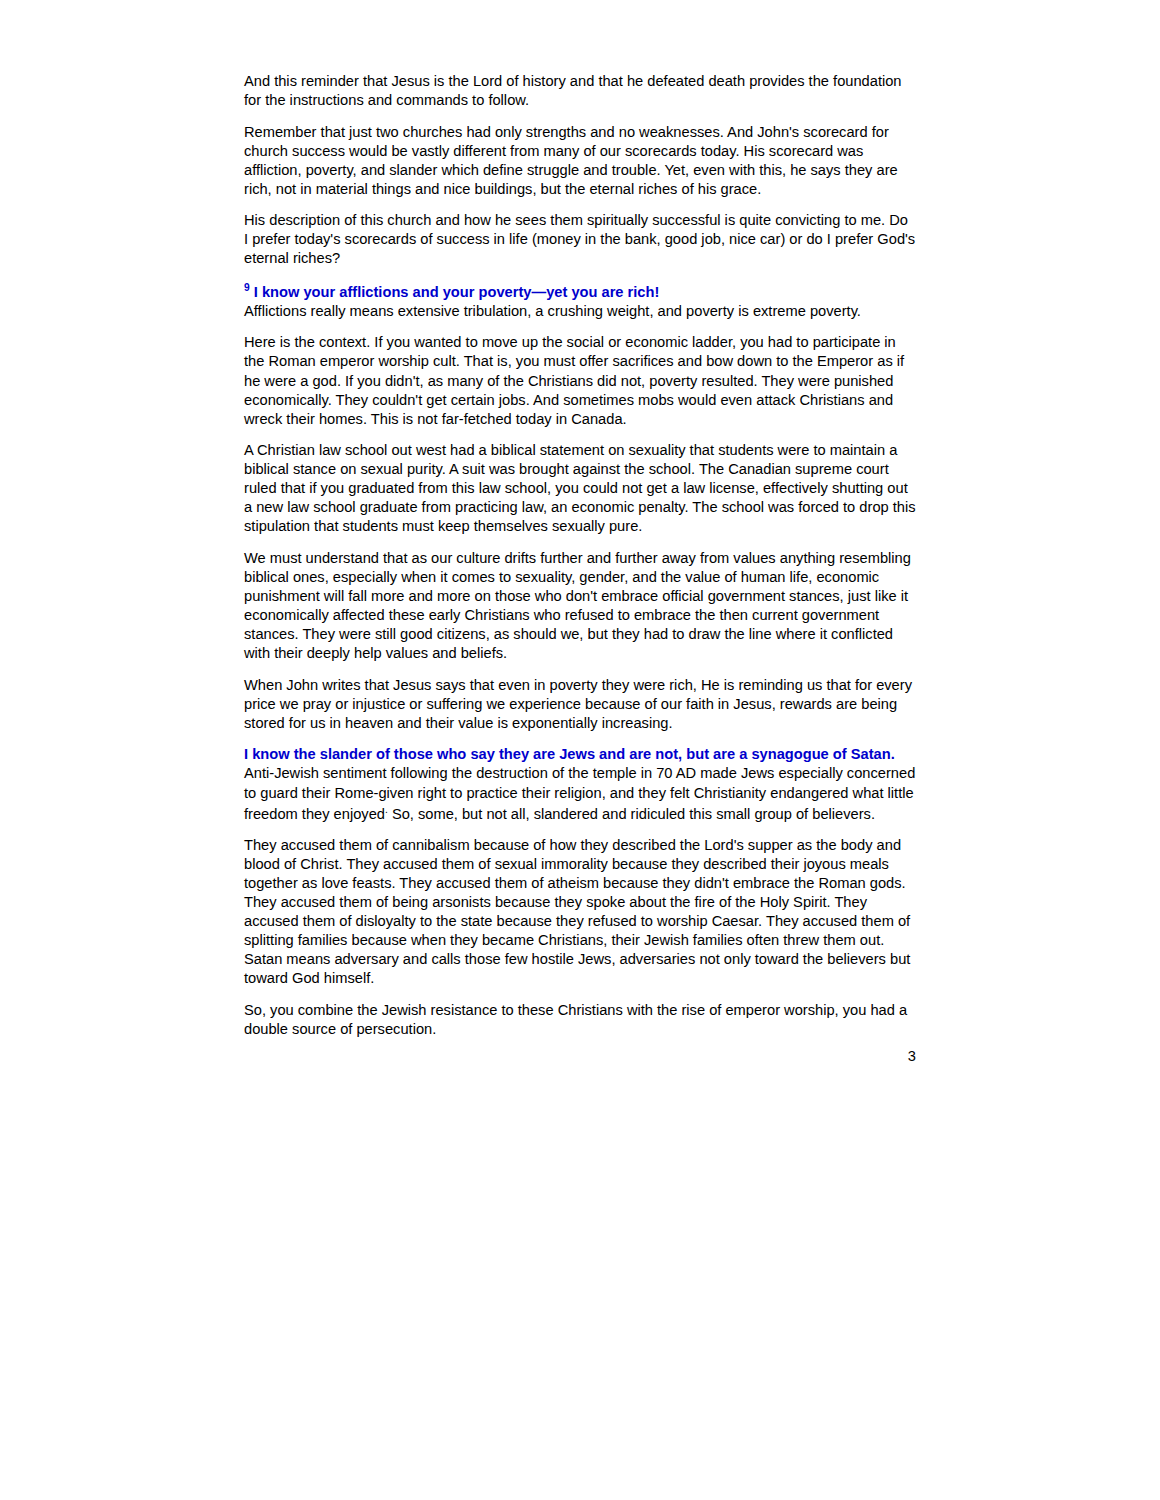And this reminder that Jesus is the Lord of history and that he defeated death provides the foundation for the instructions and commands to follow.
Remember that just two churches had only strengths and no weaknesses. And John's scorecard for church success would be vastly different from many of our scorecards today. His scorecard was affliction, poverty, and slander which define struggle and trouble. Yet, even with this, he says they are rich, not in material things and nice buildings, but the eternal riches of his grace.
His description of this church and how he sees them spiritually successful is quite convicting to me. Do I prefer today's scorecards of success in life (money in the bank, good job, nice car) or do I prefer God's eternal riches?
9 I know your afflictions and your poverty—yet you are rich!
Afflictions really means extensive tribulation, a crushing weight, and poverty is extreme poverty.
Here is the context. If you wanted to move up the social or economic ladder, you had to participate in the Roman emperor worship cult. That is, you must offer sacrifices and bow down to the Emperor as if he were a god. If you didn't, as many of the Christians did not, poverty resulted. They were punished economically. They couldn't get certain jobs. And sometimes mobs would even attack Christians and wreck their homes. This is not far-fetched today in Canada.
A Christian law school out west had a biblical statement on sexuality that students were to maintain a biblical stance on sexual purity. A suit was brought against the school. The Canadian supreme court ruled that if you graduated from this law school, you could not get a law license, effectively shutting out a new law school graduate from practicing law, an economic penalty. The school was forced to drop this stipulation that students must keep themselves sexually pure.
We must understand that as our culture drifts further and further away from values anything resembling biblical ones, especially when it comes to sexuality, gender, and the value of human life, economic punishment will fall more and more on those who don't embrace official government stances, just like it economically affected these early Christians who refused to embrace the then current government stances. They were still good citizens, as should we, but they had to draw the line where it conflicted with their deeply help values and beliefs.
When John writes that Jesus says that even in poverty they were rich, He is reminding us that for every price we pray or injustice or suffering we experience because of our faith in Jesus, rewards are being stored for us in heaven and their value is exponentially increasing.
I know the slander of those who say they are Jews and are not, but are a synagogue of Satan.
Anti-Jewish sentiment following the destruction of the temple in 70 AD made Jews especially concerned to guard their Rome-given right to practice their religion, and they felt Christianity endangered what little freedom they enjoyed. So, some, but not all, slandered and ridiculed this small group of believers.
They accused them of cannibalism because of how they described the Lord's supper as the body and blood of Christ. They accused them of sexual immorality because they described their joyous meals together as love feasts. They accused them of atheism because they didn't embrace the Roman gods. They accused them of being arsonists because they spoke about the fire of the Holy Spirit. They accused them of disloyalty to the state because they refused to worship Caesar. They accused them of splitting families because when they became Christians, their Jewish families often threw them out.
Satan means adversary and calls those few hostile Jews, adversaries not only toward the believers but toward God himself.
So, you combine the Jewish resistance to these Christians with the rise of emperor worship, you had a double source of persecution.
3